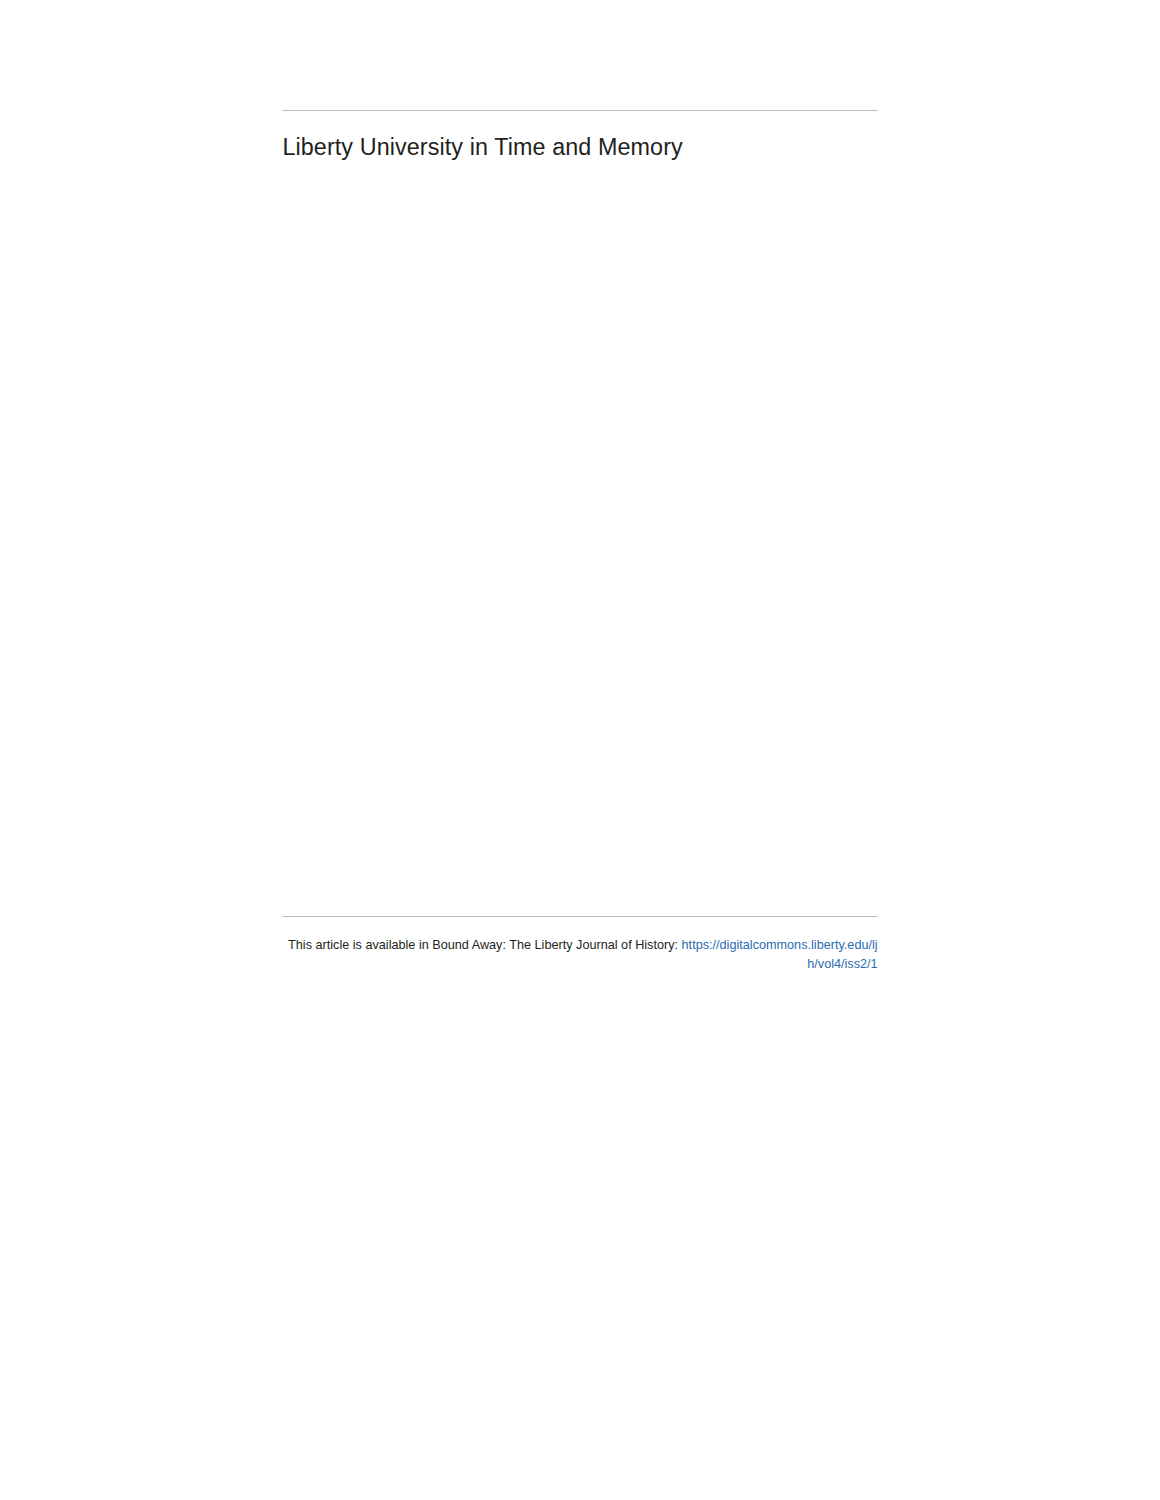Liberty University in Time and Memory
This article is available in Bound Away: The Liberty Journal of History: https://digitalcommons.liberty.edu/ljh/vol4/iss2/1